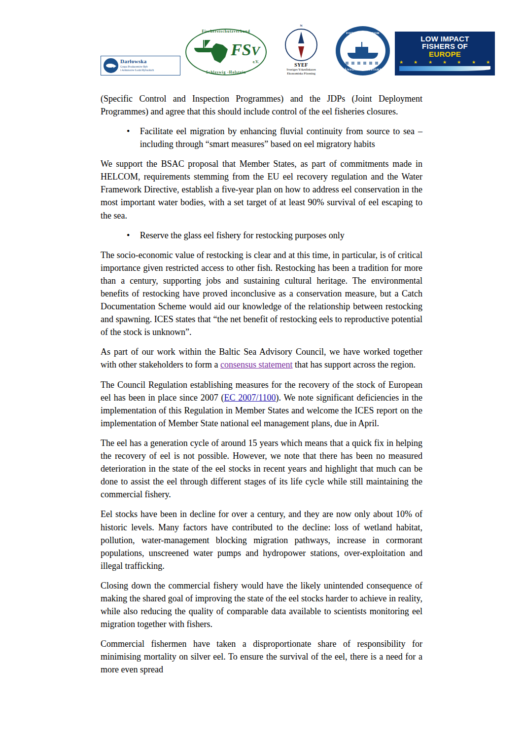Darłowska
Grupa Producentów Ryb
i Armatorów Łodzi Rybackich
Fischereischutzverband
FSV
e.V.
Schleswig -Holstein
N
SYEF
Sveriges Yrkesfiskares
Ekonomiska Förening
FORENINGEN FOR
SKÅNSOMT KYSTFISKERI
LOW IMPACT
FISHERS OF
EUROPE
★★★★★★★
(Specific Control and Inspection Programmes) and the JDPs (Joint Deployment Programmes) and agree that this should include control of the eel fisheries closures.
Facilitate eel migration by enhancing fluvial continuity from source to sea – including through “smart measures” based on eel migratory habits
We support the BSAC proposal that Member States, as part of commitments made in HELCOM, requirements stemming from the EU eel recovery regulation and the Water Framework Directive, establish a five-year plan on how to address eel conservation in the most important water bodies, with a set target of at least 90% survival of eel escaping to the sea.
Reserve the glass eel fishery for restocking purposes only
The socio-economic value of restocking is clear and at this time, in particular, is of critical importance given restricted access to other fish. Restocking has been a tradition for more than a century, supporting jobs and sustaining cultural heritage. The environmental benefits of restocking have proved inconclusive as a conservation measure, but a Catch Documentation Scheme would aid our knowledge of the relationship between restocking and spawning. ICES states that “the net benefit of restocking eels to reproductive potential of the stock is unknown”.
As part of our work within the Baltic Sea Advisory Council, we have worked together with other stakeholders to form a consensus statement that has support across the region.
The Council Regulation establishing measures for the recovery of the stock of European eel has been in place since 2007 (EC 2007/1100). We note significant deficiencies in the implementation of this Regulation in Member States and welcome the ICES report on the implementation of Member State national eel management plans, due in April.
The eel has a generation cycle of around 15 years which means that a quick fix in helping the recovery of eel is not possible. However, we note that there has been no measured deterioration in the state of the eel stocks in recent years and highlight that much can be done to assist the eel through different stages of its life cycle while still maintaining the commercial fishery.
Eel stocks have been in decline for over a century, and they are now only about 10% of historic levels. Many factors have contributed to the decline: loss of wetland habitat, pollution, water-management blocking migration pathways, increase in cormorant populations, unscreened water pumps and hydropower stations, over-exploitation and illegal trafficking.
Closing down the commercial fishery would have the likely unintended consequence of making the shared goal of improving the state of the eel stocks harder to achieve in reality, while also reducing the quality of comparable data available to scientists monitoring eel migration together with fishers.
Commercial fishermen have taken a disproportionate share of responsibility for minimising mortality on silver eel. To ensure the survival of the eel, there is a need for a more even spread